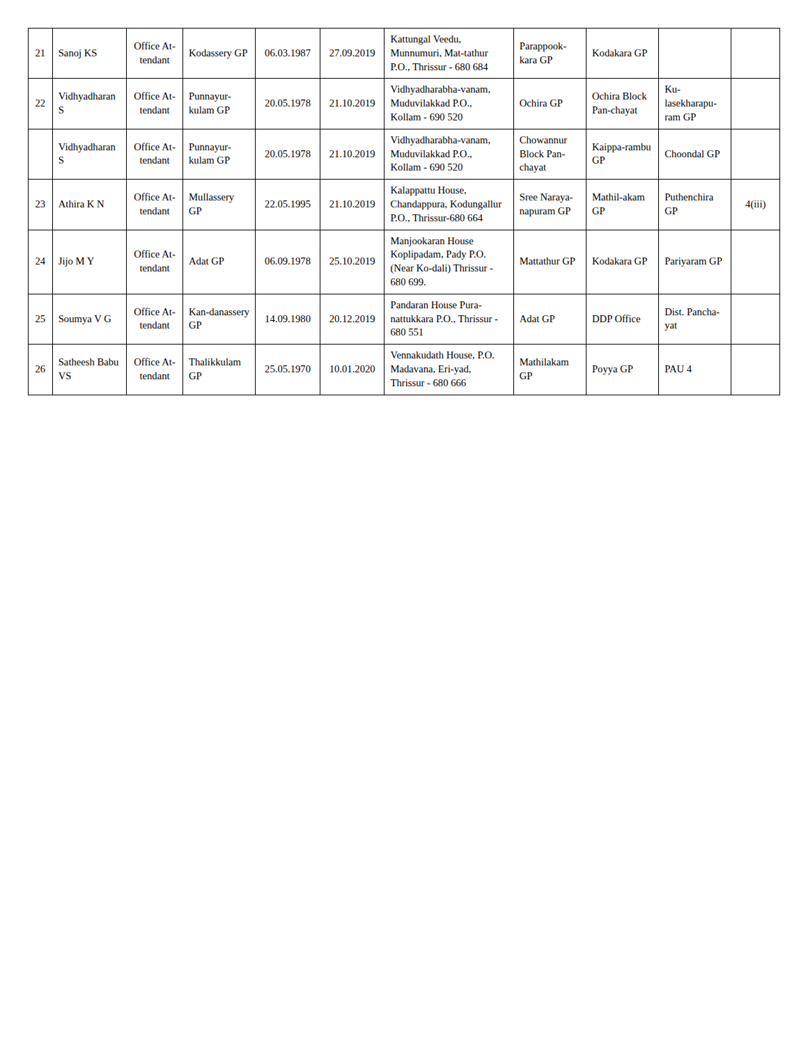| 21 | Sanoj KS | Office At-tendant | Kodassery GP | 06.03.1987 | 27.09.2019 | Kattungal Veedu, Munnumuri, Mat-tathur P.O., Thrissur - 680 684 | Parappook-kara GP | Kodakara GP | | |
| 22 | Vidhyadharan S | Office At-tendant | Punnayur-kulam GP | 20.05.1978 | 21.10.2019 | Vidhyadharabha-vanam, Muduvilakkad P.O., Kollam - 690 520 | Ochira GP | Ochira Block Pan-chayat | Ku-lasekharapu-ram GP | |
| | Vidhyadharan S | Office At-tendant | Punnayur-kulam GP | 20.05.1978 | 21.10.2019 | Vidhyadharabha-vanam, Muduvilakkad P.O., Kollam - 690 520 | Chowannur Block Pan-chayat | Kaippa-rambu GP | Choondal GP | |
| 23 | Athira K N | Office At-tendant | Mullassery GP | 22.05.1995 | 21.10.2019 | Kalappattu House, Chandappura, Kodungallur P.O., Thrissur-680 664 | Sree Naraya-napuram GP | Mathil-akam GP | Puthenchira GP | 4(iii) |
| 24 | Jijo M Y | Office At-tendant | Adat GP | 06.09.1978 | 25.10.2019 | Manjookaran House Koplipadam, Pady P.O.(Near Ko-dali) Thrissur - 680 699. | Mattathur GP | Kodakara GP | Pariyaram GP | |
| 25 | Soumya V G | Office At-tendant | Kan-danassery GP | 14.09.1980 | 20.12.2019 | Pandaran House Pura-nattukkara P.O., Thrissur - 680 551 | Adat GP | DDP Office | Dist. Pancha-yat | |
| 26 | Satheesh Babu VS | Office At-tendant | Thalikkulam GP | 25.05.1970 | 10.01.2020 | Vennakudath House, P.O. Madavana, Eri-yad, Thrissur - 680 666 | Mathilakam GP | Poyya GP | PAU 4 | |